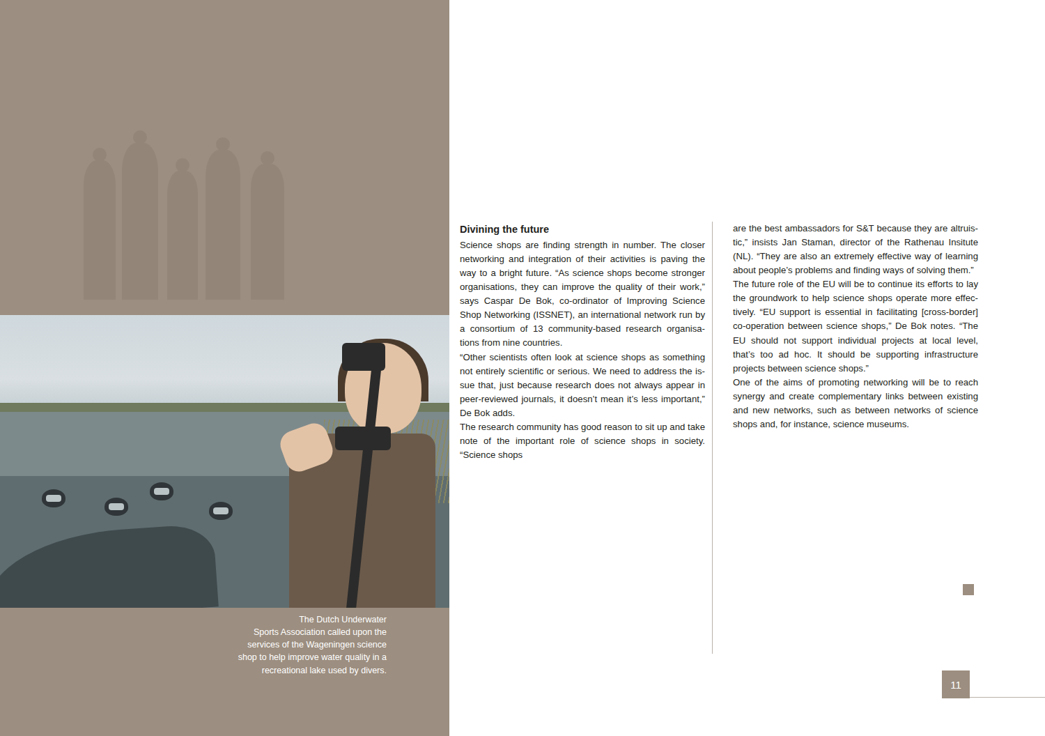© Guy Ackermans
The Dutch Underwater
Sports Association called upon the
services of the Wageningen science
shop to help improve water quality in a
recreational lake used by divers.
Divining the future
Science shops are finding strength in number. The closer networking and integration of their activities is paving the way to a bright future. “As science shops become stronger organisations, they can improve the quality of their work,” says Caspar De Bok, co-ordinator of Improving Science Shop Networking (ISSNET), an international network run by a consortium of 13 community-based research organisations from nine countries.
“Other scientists often look at science shops as something not entirely scientific or serious. We need to address the issue that, just because research does not always appear in peer-reviewed journals, it doesn’t mean it’s less important,” De Bok adds.
The research community has good reason to sit up and take note of the important role of science shops in society. “Science shops
are the best ambassadors for S&T because they are altruistic,” insists Jan Staman, director of the Rathenau Insitute (NL). “They are also an extremely effective way of learning about people’s problems and finding ways of solving them.”
The future role of the EU will be to continue its efforts to lay the groundwork to help science shops operate more effectively. “EU support is essential in facilitating [cross-border] co-operation between science shops,” De Bok notes. “The EU should not support individual projects at local level, that’s too ad hoc. It should be supporting infrastructure projects between science shops.”
One of the aims of promoting networking will be to reach synergy and create complementary links between existing and new networks, such as between networks of science shops and, for instance, science museums.
11